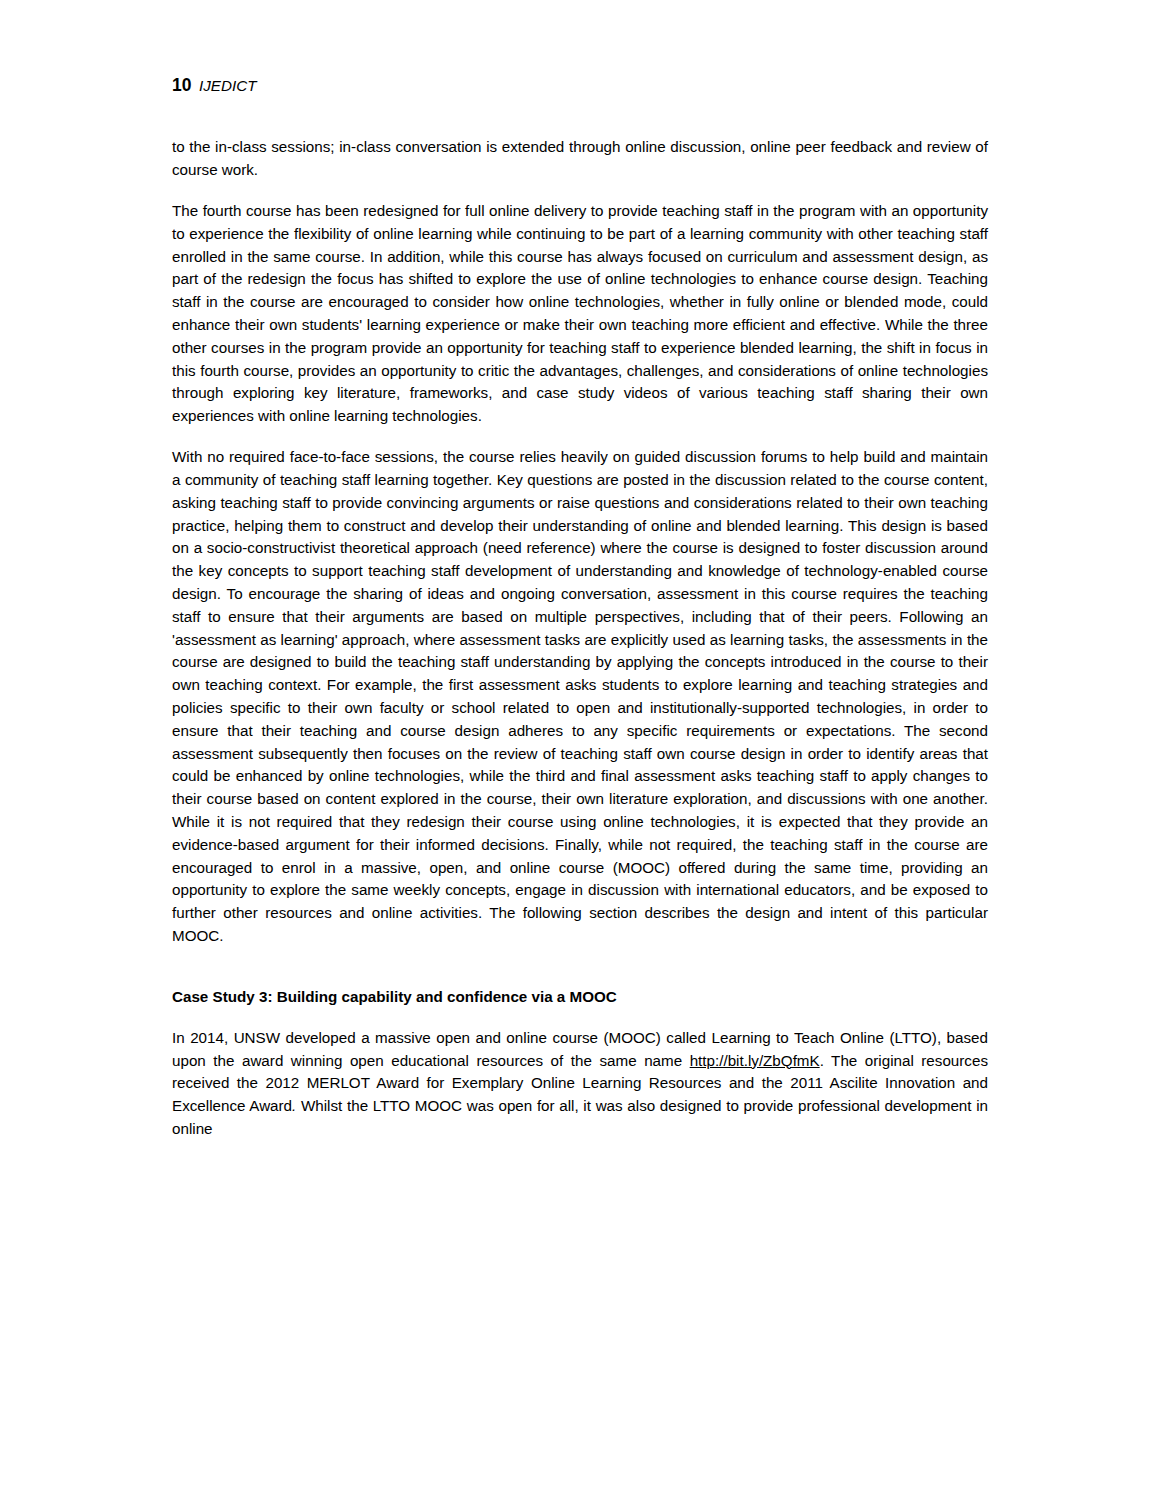10 IJEDICT
to the in-class sessions; in-class conversation is extended through online discussion, online peer feedback and review of course work.
The fourth course has been redesigned for full online delivery to provide teaching staff in the program with an opportunity to experience the flexibility of online learning while continuing to be part of a learning community with other teaching staff enrolled in the same course. In addition, while this course has always focused on curriculum and assessment design, as part of the redesign the focus has shifted to explore the use of online technologies to enhance course design. Teaching staff in the course are encouraged to consider how online technologies, whether in fully online or blended mode, could enhance their own students' learning experience or make their own teaching more efficient and effective. While the three other courses in the program provide an opportunity for teaching staff to experience blended learning, the shift in focus in this fourth course, provides an opportunity to critic the advantages, challenges, and considerations of online technologies through exploring key literature, frameworks, and case study videos of various teaching staff sharing their own experiences with online learning technologies.
With no required face-to-face sessions, the course relies heavily on guided discussion forums to help build and maintain a community of teaching staff learning together. Key questions are posted in the discussion related to the course content, asking teaching staff to provide convincing arguments or raise questions and considerations related to their own teaching practice, helping them to construct and develop their understanding of online and blended learning. This design is based on a socio-constructivist theoretical approach (need reference) where the course is designed to foster discussion around the key concepts to support teaching staff development of understanding and knowledge of technology-enabled course design. To encourage the sharing of ideas and ongoing conversation, assessment in this course requires the teaching staff to ensure that their arguments are based on multiple perspectives, including that of their peers. Following an 'assessment as learning' approach, where assessment tasks are explicitly used as learning tasks, the assessments in the course are designed to build the teaching staff understanding by applying the concepts introduced in the course to their own teaching context. For example, the first assessment asks students to explore learning and teaching strategies and policies specific to their own faculty or school related to open and institutionally-supported technologies, in order to ensure that their teaching and course design adheres to any specific requirements or expectations. The second assessment subsequently then focuses on the review of teaching staff own course design in order to identify areas that could be enhanced by online technologies, while the third and final assessment asks teaching staff to apply changes to their course based on content explored in the course, their own literature exploration, and discussions with one another. While it is not required that they redesign their course using online technologies, it is expected that they provide an evidence-based argument for their informed decisions. Finally, while not required, the teaching staff in the course are encouraged to enrol in a massive, open, and online course (MOOC) offered during the same time, providing an opportunity to explore the same weekly concepts, engage in discussion with international educators, and be exposed to further other resources and online activities. The following section describes the design and intent of this particular MOOC.
Case Study 3: Building capability and confidence via a MOOC
In 2014, UNSW developed a massive open and online course (MOOC) called Learning to Teach Online (LTTO), based upon the award winning open educational resources of the same name http://bit.ly/ZbQfmK. The original resources received the 2012 MERLOT Award for Exemplary Online Learning Resources and the 2011 Ascilite Innovation and Excellence Award. Whilst the LTTO MOOC was open for all, it was also designed to provide professional development in online